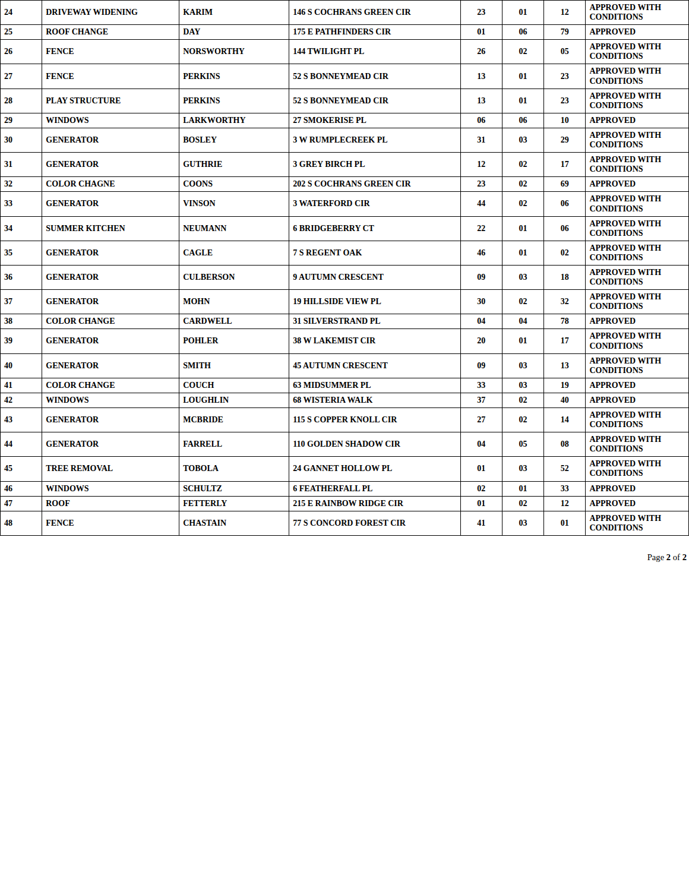| 24 | DRIVEWAY WIDENING | KARIM | 146 S COCHRANS GREEN CIR | 23 | 01 | 12 | APPROVED WITH CONDITIONS |
| 25 | ROOF CHANGE | DAY | 175 E PATHFINDERS CIR | 01 | 06 | 79 | APPROVED |
| 26 | FENCE | NORSWORTHY | 144 TWILIGHT PL | 26 | 02 | 05 | APPROVED WITH CONDITIONS |
| 27 | FENCE | PERKINS | 52 S BONNEYMEAD CIR | 13 | 01 | 23 | APPROVED WITH CONDITIONS |
| 28 | PLAY STRUCTURE | PERKINS | 52 S BONNEYMEAD CIR | 13 | 01 | 23 | APPROVED WITH CONDITIONS |
| 29 | WINDOWS | LARKWORTHY | 27 SMOKERISE PL | 06 | 06 | 10 | APPROVED |
| 30 | GENERATOR | BOSLEY | 3 W RUMPLECREEK PL | 31 | 03 | 29 | APPROVED WITH CONDITIONS |
| 31 | GENERATOR | GUTHRIE | 3 GREY BIRCH PL | 12 | 02 | 17 | APPROVED WITH CONDITIONS |
| 32 | COLOR CHAGNE | COONS | 202 S COCHRANS GREEN CIR | 23 | 02 | 69 | APPROVED |
| 33 | GENERATOR | VINSON | 3 WATERFORD CIR | 44 | 02 | 06 | APPROVED WITH CONDITIONS |
| 34 | SUMMER KITCHEN | NEUMANN | 6 BRIDGEBERRY CT | 22 | 01 | 06 | APPROVED WITH CONDITIONS |
| 35 | GENERATOR | CAGLE | 7 S REGENT OAK | 46 | 01 | 02 | APPROVED WITH CONDITIONS |
| 36 | GENERATOR | CULBERSON | 9 AUTUMN CRESCENT | 09 | 03 | 18 | APPROVED WITH CONDITIONS |
| 37 | GENERATOR | MOHN | 19 HILLSIDE VIEW PL | 30 | 02 | 32 | APPROVED WITH CONDITIONS |
| 38 | COLOR CHANGE | CARDWELL | 31 SILVERSTRAND PL | 04 | 04 | 78 | APPROVED |
| 39 | GENERATOR | POHLER | 38 W LAKEMIST CIR | 20 | 01 | 17 | APPROVED WITH CONDITIONS |
| 40 | GENERATOR | SMITH | 45 AUTUMN CRESCENT | 09 | 03 | 13 | APPROVED WITH CONDITIONS |
| 41 | COLOR CHANGE | COUCH | 63 MIDSUMMER PL | 33 | 03 | 19 | APPROVED |
| 42 | WINDOWS | LOUGHLIN | 68 WISTERIA WALK | 37 | 02 | 40 | APPROVED |
| 43 | GENERATOR | MCBRIDE | 115 S COPPER KNOLL CIR | 27 | 02 | 14 | APPROVED WITH CONDITIONS |
| 44 | GENERATOR | FARRELL | 110 GOLDEN SHADOW CIR | 04 | 05 | 08 | APPROVED WITH CONDITIONS |
| 45 | TREE REMOVAL | TOBOLA | 24 GANNET HOLLOW PL | 01 | 03 | 52 | APPROVED WITH CONDITIONS |
| 46 | WINDOWS | SCHULTZ | 6 FEATHERFALL PL | 02 | 01 | 33 | APPROVED |
| 47 | ROOF | FETTERLY | 215 E RAINBOW RIDGE CIR | 01 | 02 | 12 | APPROVED |
| 48 | FENCE | CHASTAIN | 77 S CONCORD FOREST CIR | 41 | 03 | 01 | APPROVED WITH CONDITIONS |
Page 2 of 2